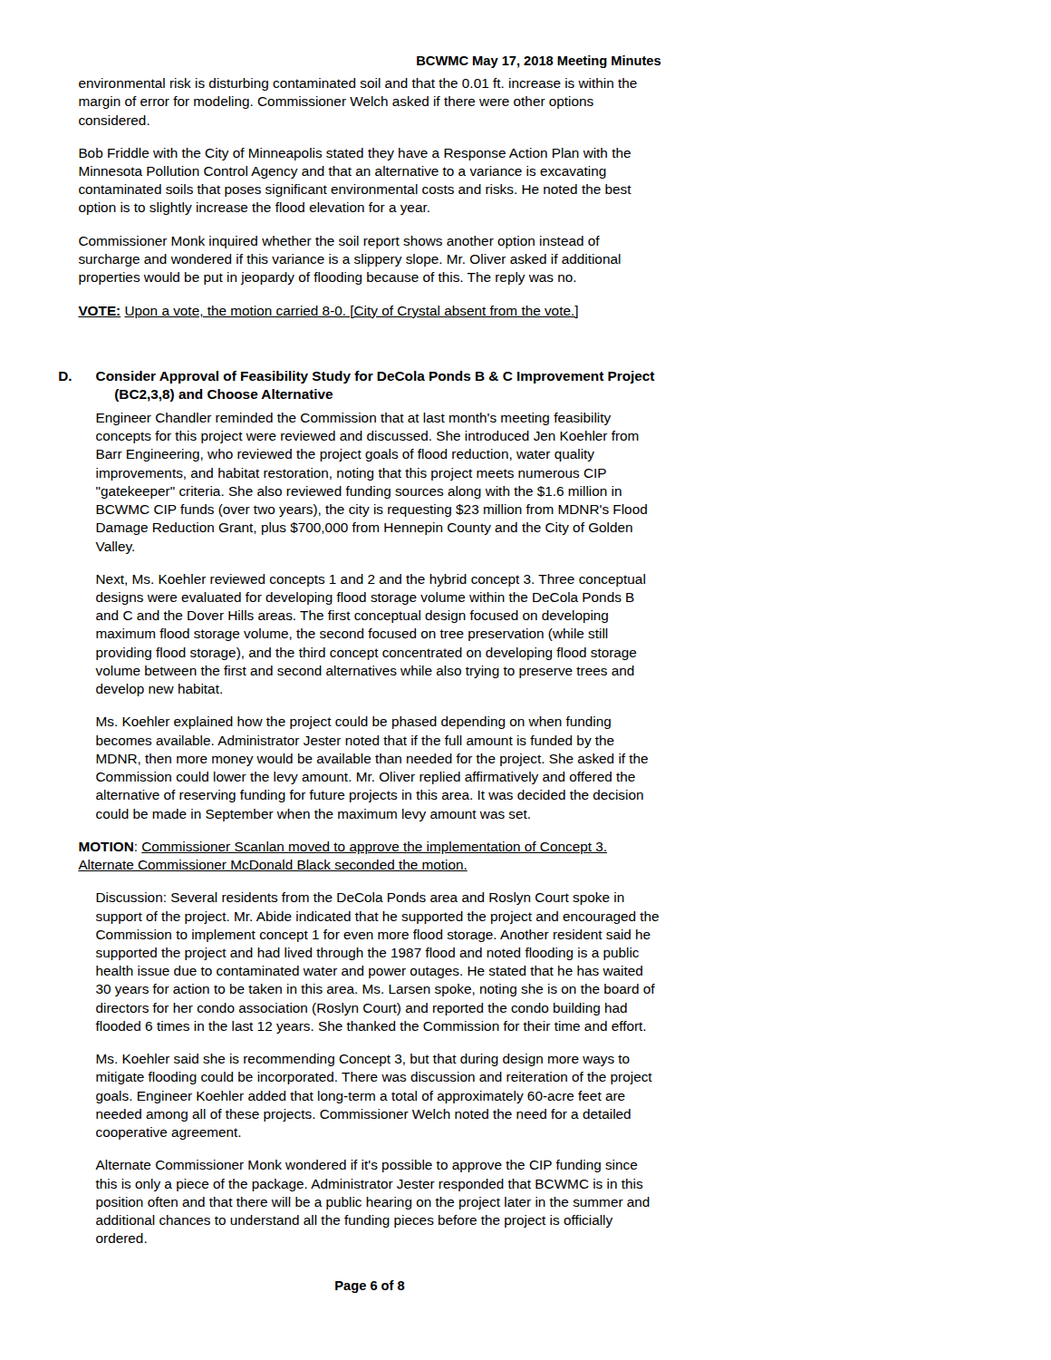BCWMC May 17, 2018 Meeting Minutes
environmental risk is disturbing contaminated soil and that the 0.01 ft. increase is within the margin of error for modeling. Commissioner Welch asked if there were other options considered.
Bob Friddle with the City of Minneapolis stated they have a Response Action Plan with the Minnesota Pollution Control Agency and that an alternative to a variance is excavating contaminated soils that poses significant environmental costs and risks. He noted the best option is to slightly increase the flood elevation for a year.
Commissioner Monk inquired whether the soil report shows another option instead of surcharge and wondered if this variance is a slippery slope. Mr. Oliver asked if additional properties would be put in jeopardy of flooding because of this. The reply was no.
VOTE: Upon a vote, the motion carried 8-0. [City of Crystal absent from the vote.]
D. Consider Approval of Feasibility Study for DeCola Ponds B & C Improvement Project (BC2,3,8) and Choose Alternative
Engineer Chandler reminded the Commission that at last month's meeting feasibility concepts for this project were reviewed and discussed. She introduced Jen Koehler from Barr Engineering, who reviewed the project goals of flood reduction, water quality improvements, and habitat restoration, noting that this project meets numerous CIP "gatekeeper" criteria. She also reviewed funding sources along with the $1.6 million in BCWMC CIP funds (over two years), the city is requesting $23 million from MDNR's Flood Damage Reduction Grant, plus $700,000 from Hennepin County and the City of Golden Valley.
Next, Ms. Koehler reviewed concepts 1 and 2 and the hybrid concept 3. Three conceptual designs were evaluated for developing flood storage volume within the DeCola Ponds B and C and the Dover Hills areas. The first conceptual design focused on developing maximum flood storage volume, the second focused on tree preservation (while still providing flood storage), and the third concept concentrated on developing flood storage volume between the first and second alternatives while also trying to preserve trees and develop new habitat.
Ms. Koehler explained how the project could be phased depending on when funding becomes available. Administrator Jester noted that if the full amount is funded by the MDNR, then more money would be available than needed for the project. She asked if the Commission could lower the levy amount. Mr. Oliver replied affirmatively and offered the alternative of reserving funding for future projects in this area. It was decided the decision could be made in September when the maximum levy amount was set.
MOTION: Commissioner Scanlan moved to approve the implementation of Concept 3. Alternate Commissioner McDonald Black seconded the motion.
Discussion: Several residents from the DeCola Ponds area and Roslyn Court spoke in support of the project. Mr. Abide indicated that he supported the project and encouraged the Commission to implement concept 1 for even more flood storage. Another resident said he supported the project and had lived through the 1987 flood and noted flooding is a public health issue due to contaminated water and power outages. He stated that he has waited 30 years for action to be taken in this area. Ms. Larsen spoke, noting she is on the board of directors for her condo association (Roslyn Court) and reported the condo building had flooded 6 times in the last 12 years. She thanked the Commission for their time and effort.
Ms. Koehler said she is recommending Concept 3, but that during design more ways to mitigate flooding could be incorporated. There was discussion and reiteration of the project goals. Engineer Koehler added that long-term a total of approximately 60-acre feet are needed among all of these projects. Commissioner Welch noted the need for a detailed cooperative agreement.
Alternate Commissioner Monk wondered if it's possible to approve the CIP funding since this is only a piece of the package. Administrator Jester responded that BCWMC is in this position often and that there will be a public hearing on the project later in the summer and additional chances to understand all the funding pieces before the project is officially ordered.
Page 6 of 8